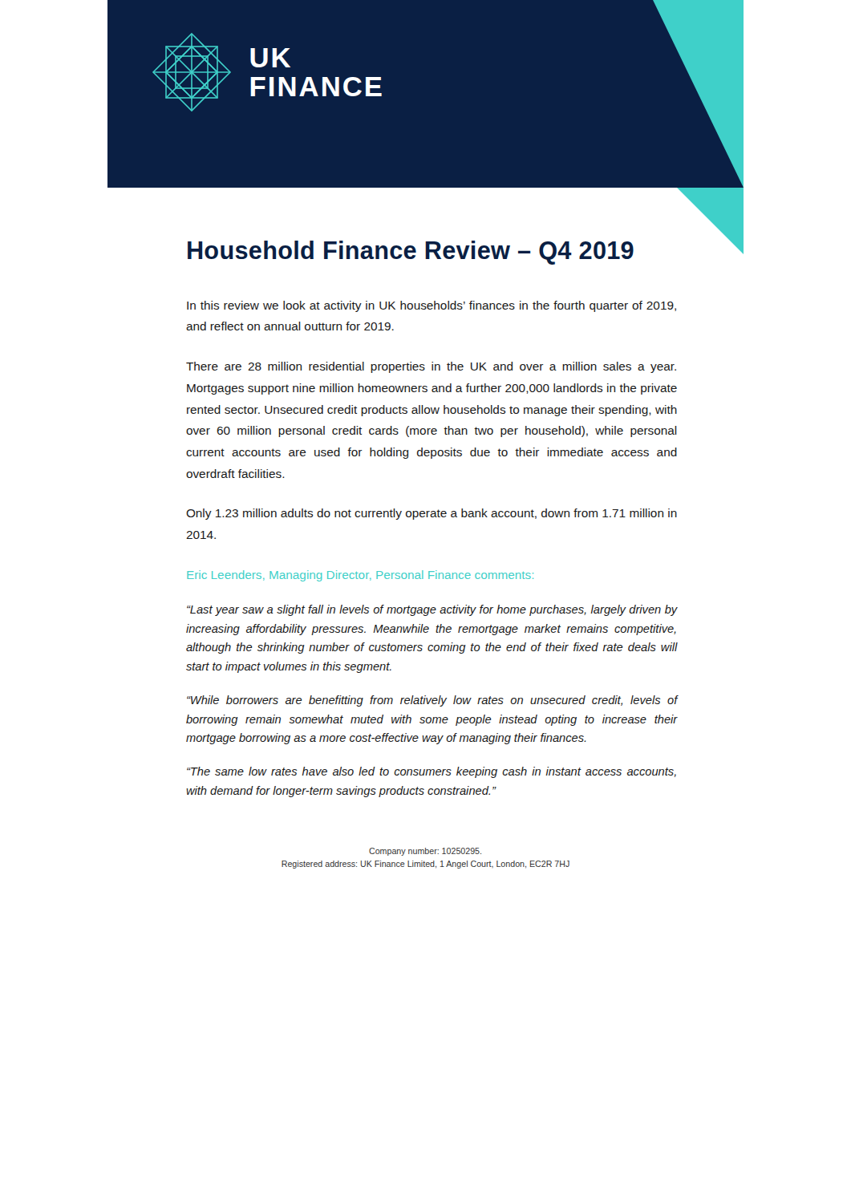UK
FINANCE
Household Finance Review – Q4 2019
In this review we look at activity in UK households’ finances in the fourth quarter of 2019, and reflect on annual outturn for 2019.
There are 28 million residential properties in the UK and over a million sales a year. Mortgages support nine million homeowners and a further 200,000 landlords in the private rented sector. Unsecured credit products allow households to manage their spending, with over 60 million personal credit cards (more than two per household), while personal current accounts are used for holding deposits due to their immediate access and overdraft facilities.
Only 1.23 million adults do not currently operate a bank account, down from 1.71 million in 2014.
Eric Leenders, Managing Director, Personal Finance comments:
“Last year saw a slight fall in levels of mortgage activity for home purchases, largely driven by increasing affordability pressures. Meanwhile the remortgage market remains competitive, although the shrinking number of customers coming to the end of their fixed rate deals will start to impact volumes in this segment.
“While borrowers are benefitting from relatively low rates on unsecured credit, levels of borrowing remain somewhat muted with some people instead opting to increase their mortgage borrowing as a more cost-effective way of managing their finances.
“The same low rates have also led to consumers keeping cash in instant access accounts, with demand for longer-term savings products constrained.”
Company number: 10250295.
Registered address: UK Finance Limited, 1 Angel Court, London, EC2R 7HJ